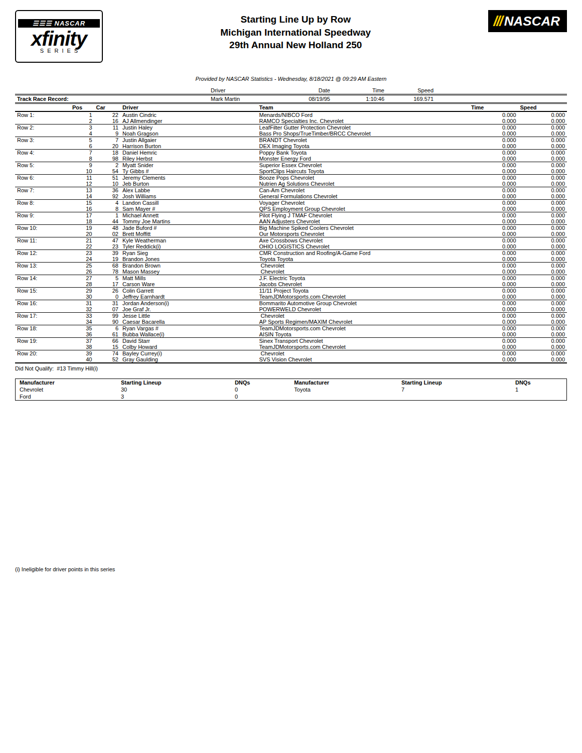☰☰☰ NASCAR
xfinity
SERIES
Starting Line Up by Row
Michigan International Speedway
29th Annual New Holland 250
///NASCAR
Provided by NASCAR Statistics - Wednesday, 8/18/2021 @ 09:29 AM Eastern
| | | | | Driver | Date | Time | Speed | |
| Track Race Record: | | Mark Martin | 08/19/95 | 1:10:46 | 169.571 | |
| | Pos | Car | Driver | Team | Time | Speed |
| --- | --- | --- | --- | --- | --- | --- |
| Row 1: | 1 | 22 | Austin Cindric | Menards/NIBCO Ford | 0.000 | 0.000 |
| | 2 | 16 | AJ Allmendinger | RAMCO Specialties Inc. Chevrolet | 0.000 | 0.000 |
| Row 2: | 3 | 11 | Justin Haley | LeafFilter Gutter Protection Chevrolet | 0.000 | 0.000 |
| | 4 | 9 | Noah Gragson | Bass Pro Shops/TrueTimber/BRCC Chevrolet | 0.000 | 0.000 |
| Row 3: | 5 | 7 | Justin Allgaier | BRANDT Chevrolet | 0.000 | 0.000 |
| | 6 | 20 | Harrison Burton | DEX Imaging Toyota | 0.000 | 0.000 |
| Row 4: | 7 | 18 | Daniel Hemric | Poppy Bank Toyota | 0.000 | 0.000 |
| | 8 | 98 | Riley Herbst | Monster Energy Ford | 0.000 | 0.000 |
| Row 5: | 9 | 2 | Myatt Snider | Superior Essex Chevrolet | 0.000 | 0.000 |
| | 10 | 54 | Ty Gibbs # | SportClips Haircuts Toyota | 0.000 | 0.000 |
| Row 6: | 11 | 51 | Jeremy Clements | Booze Pops Chevrolet | 0.000 | 0.000 |
| | 12 | 10 | Jeb Burton | Nutrien Ag Solutions Chevrolet | 0.000 | 0.000 |
| Row 7: | 13 | 36 | Alex Labbe | Can-Am Chevrolet | 0.000 | 0.000 |
| | 14 | 92 | Josh Williams | General Formulations Chevrolet | 0.000 | 0.000 |
| Row 8: | 15 | 4 | Landon Cassill | Voyager Chevrolet | 0.000 | 0.000 |
| | 16 | 8 | Sam Mayer # | QPS Employment Group Chevrolet | 0.000 | 0.000 |
| Row 9: | 17 | 1 | Michael Annett | Pilot Flying J TMAF Chevrolet | 0.000 | 0.000 |
| | 18 | 44 | Tommy Joe Martins | AAN Adjusters Chevrolet | 0.000 | 0.000 |
| Row 10: | 19 | 48 | Jade Buford # | Big Machine Spiked Coolers Chevrolet | 0.000 | 0.000 |
| | 20 | 02 | Brett Moffitt | Our Motorsports Chevrolet | 0.000 | 0.000 |
| Row 11: | 21 | 47 | Kyle Weatherman | Axe Crossbows Chevrolet | 0.000 | 0.000 |
| | 22 | 23 | Tyler Reddick(i) | OHIO LOGISTICS Chevrolet | 0.000 | 0.000 |
| Row 12: | 23 | 39 | Ryan Sieg | CMR Construction and Roofing/A-Game Ford | 0.000 | 0.000 |
| | 24 | 19 | Brandon Jones | Toyota Toyota | 0.000 | 0.000 |
| Row 13: | 25 | 68 | Brandon Brown | Chevrolet | 0.000 | 0.000 |
| | 26 | 78 | Mason Massey | Chevrolet | 0.000 | 0.000 |
| Row 14: | 27 | 5 | Matt Mills | J.F. Electric Toyota | 0.000 | 0.000 |
| | 28 | 17 | Carson Ware | Jacobs Chevrolet | 0.000 | 0.000 |
| Row 15: | 29 | 26 | Colin Garrett | 11/11 Project Toyota | 0.000 | 0.000 |
| | 30 | 0 | Jeffrey Earnhardt | TeamJDMotorsports.com Chevrolet | 0.000 | 0.000 |
| Row 16: | 31 | 31 | Jordan Anderson(i) | Bommarito Automotive Group Chevrolet | 0.000 | 0.000 |
| | 32 | 07 | Joe Graf Jr. | POWERWELD Chevrolet | 0.000 | 0.000 |
| Row 17: | 33 | 99 | Jesse Little | Chevrolet | 0.000 | 0.000 |
| | 34 | 90 | Caesar Bacarella | AP Sports Regimen/MAXIM Chevrolet | 0.000 | 0.000 |
| Row 18: | 35 | 6 | Ryan Vargas # | TeamJDMotorsports.com Chevrolet | 0.000 | 0.000 |
| | 36 | 61 | Bubba Wallace(i) | AISIN Toyota | 0.000 | 0.000 |
| Row 19: | 37 | 66 | David Starr | Sinex Transport Chevrolet | 0.000 | 0.000 |
| | 38 | 15 | Colby Howard | TeamJDMotorsports.com Chevrolet | 0.000 | 0.000 |
| Row 20: | 39 | 74 | Bayley Currey(i) | Chevrolet | 0.000 | 0.000 |
| | 40 | 52 | Gray Gaulding | SVS Vision Chevrolet | 0.000 | 0.000 |
Did Not Qualify: #13 Timmy Hill(i)
| Manufacturer | Starting Lineup | DNQs | Manufacturer | Starting Lineup | DNQs |
| --- | --- | --- | --- | --- | --- |
| Chevrolet | 30 | 0 | Toyota | 7 | 1 |
| Ford | 3 | 0 | | | |
(i) Ineligible for driver points in this series